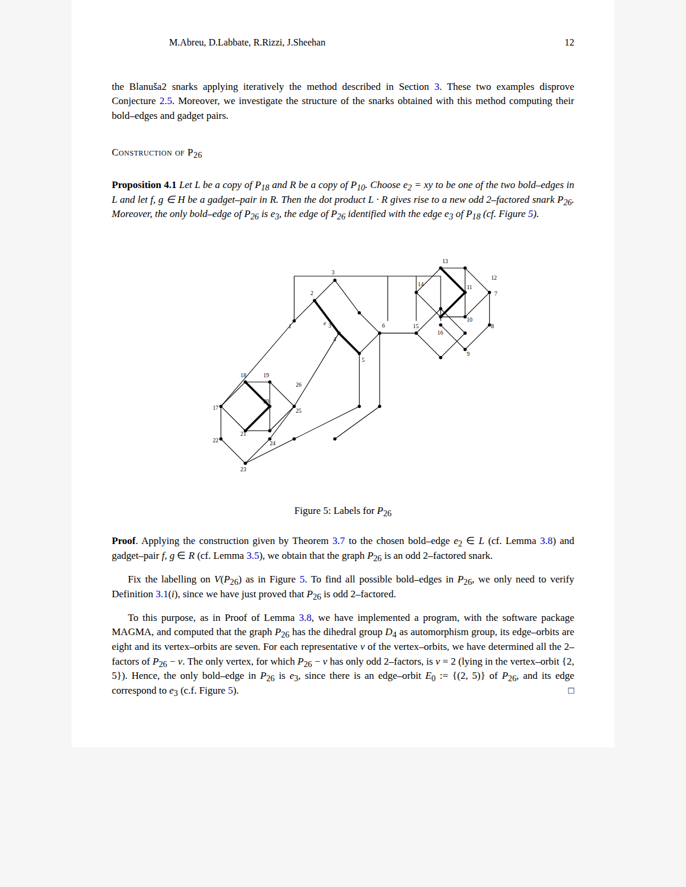M.Abreu, D.Labbate, R.Rizzi, J.Sheehan 12
the Blanuša2 snarks applying iteratively the method described in Section 3. These two examples disprove Conjecture 2.5. Moreover, we investigate the structure of the snarks obtained with this method computing their bold–edges and gadget pairs.
Construction of P26
Proposition 4.1 Let L be a copy of P18 and R be a copy of P10. Choose e2 = xy to be one of the two bold–edges in L and let f, g ∈ H be a gadget–pair in R. Then the dot product L · R gives rise to a new odd 2–factored snark P26. Moreover, the only bold–edge of P26 is e3, the edge of P26 identified with the edge e3 of P18 (cf. Figure 5).
1 2 3 4 5 6 7 8 9 10 11 12 13 14 15 16 17 18 19 20 21 22 23 24 25 26 e 3
Figure 5: Labels for P26
Proof. Applying the construction given by Theorem 3.7 to the chosen bold–edge e2 ∈ L (cf. Lemma 3.8) and gadget–pair f, g ∈ R (cf. Lemma 3.5), we obtain that the graph P26 is an odd 2–factored snark.
Fix the labelling on V(P26) as in Figure 5. To find all possible bold–edges in P26, we only need to verify Definition 3.1(i), since we have just proved that P26 is odd 2–factored.
To this purpose, as in Proof of Lemma 3.8, we have implemented a program, with the software package MAGMA, and computed that the graph P26 has the dihedral group D4 as automorphism group, its edge–orbits are eight and its vertex–orbits are seven. For each representative v of the vertex–orbits, we have determined all the 2–factors of P26 − v. The only vertex, for which P26 − v has only odd 2–factors, is v = 2 (lying in the vertex–orbit {2, 5}). Hence, the only bold–edge in P26 is e3, since there is an edge–orbit E0 := {(2, 5)} of P26, and its edge correspond to e3 (c.f. Figure 5). □